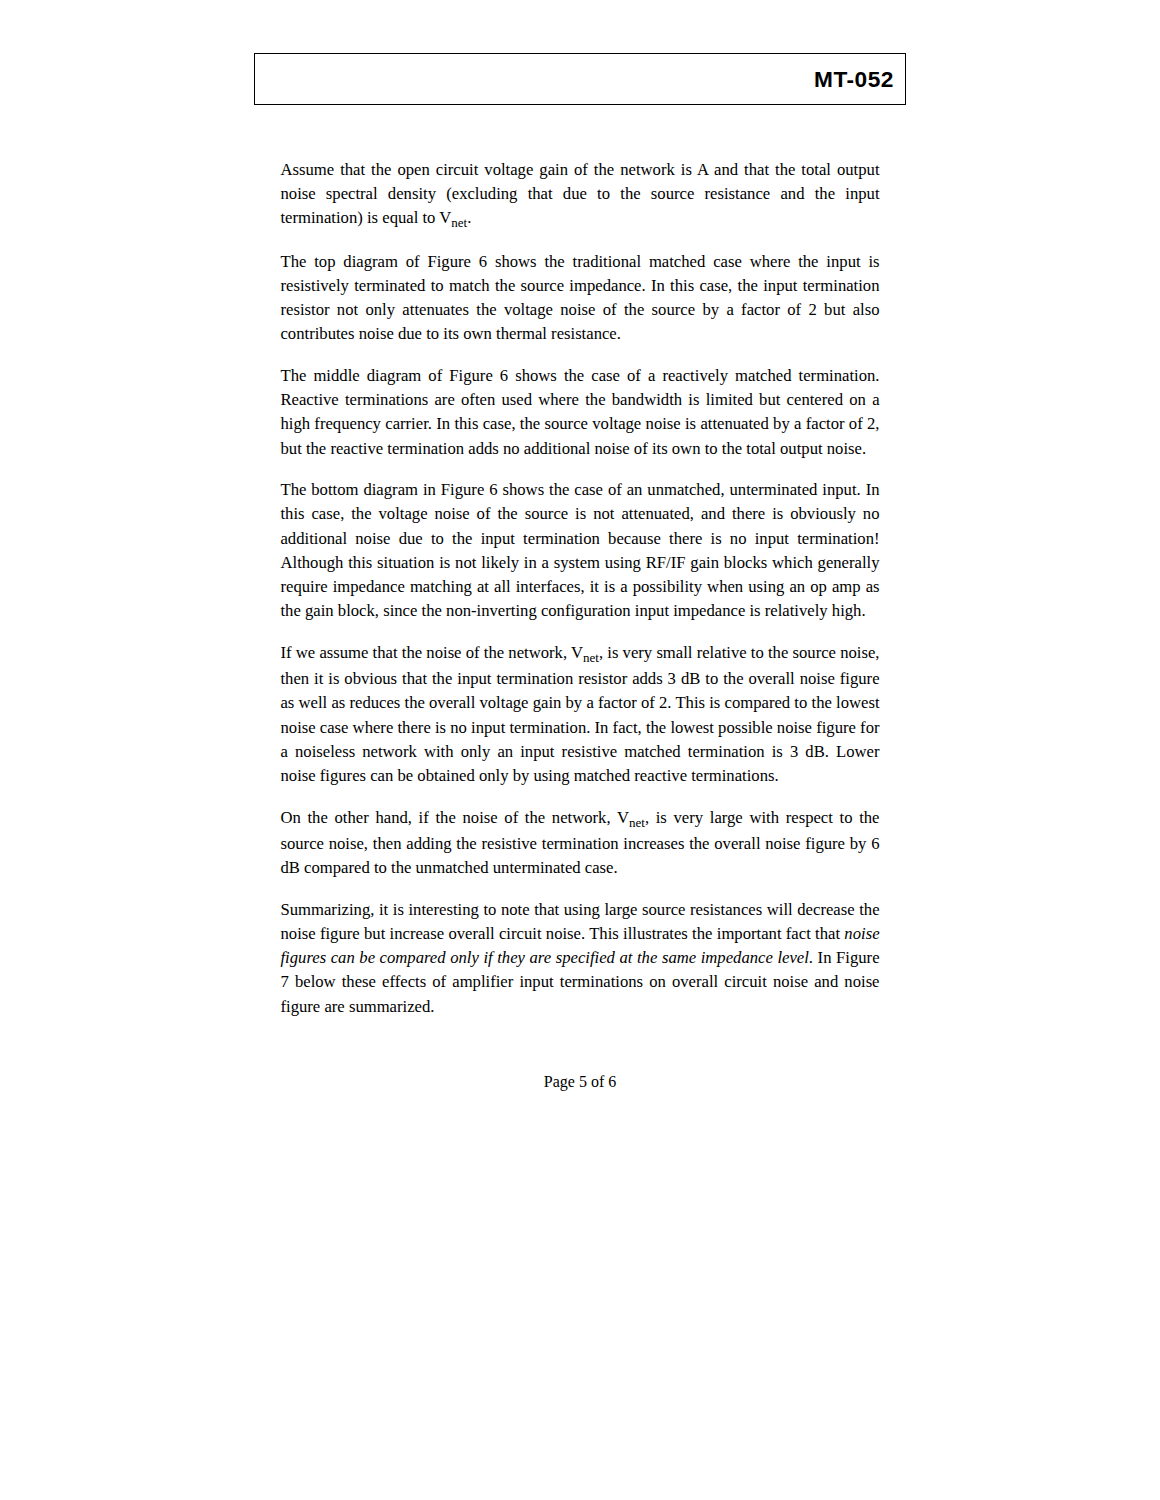MT-052
Assume that the open circuit voltage gain of the network is A and that the total output noise spectral density (excluding that due to the source resistance and the input termination) is equal to Vnet.
The top diagram of Figure 6 shows the traditional matched case where the input is resistively terminated to match the source impedance. In this case, the input termination resistor not only attenuates the voltage noise of the source by a factor of 2 but also contributes noise due to its own thermal resistance.
The middle diagram of Figure 6 shows the case of a reactively matched termination. Reactive terminations are often used where the bandwidth is limited but centered on a high frequency carrier. In this case, the source voltage noise is attenuated by a factor of 2, but the reactive termination adds no additional noise of its own to the total output noise.
The bottom diagram in Figure 6 shows the case of an unmatched, unterminated input. In this case, the voltage noise of the source is not attenuated, and there is obviously no additional noise due to the input termination because there is no input termination! Although this situation is not likely in a system using RF/IF gain blocks which generally require impedance matching at all interfaces, it is a possibility when using an op amp as the gain block, since the non-inverting configuration input impedance is relatively high.
If we assume that the noise of the network, Vnet, is very small relative to the source noise, then it is obvious that the input termination resistor adds 3 dB to the overall noise figure as well as reduces the overall voltage gain by a factor of 2. This is compared to the lowest noise case where there is no input termination. In fact, the lowest possible noise figure for a noiseless network with only an input resistive matched termination is 3 dB. Lower noise figures can be obtained only by using matched reactive terminations.
On the other hand, if the noise of the network, Vnet, is very large with respect to the source noise, then adding the resistive termination increases the overall noise figure by 6 dB compared to the unmatched unterminated case.
Summarizing, it is interesting to note that using large source resistances will decrease the noise figure but increase overall circuit noise. This illustrates the important fact that noise figures can be compared only if they are specified at the same impedance level. In Figure 7 below these effects of amplifier input terminations on overall circuit noise and noise figure are summarized.
Page 5 of 6